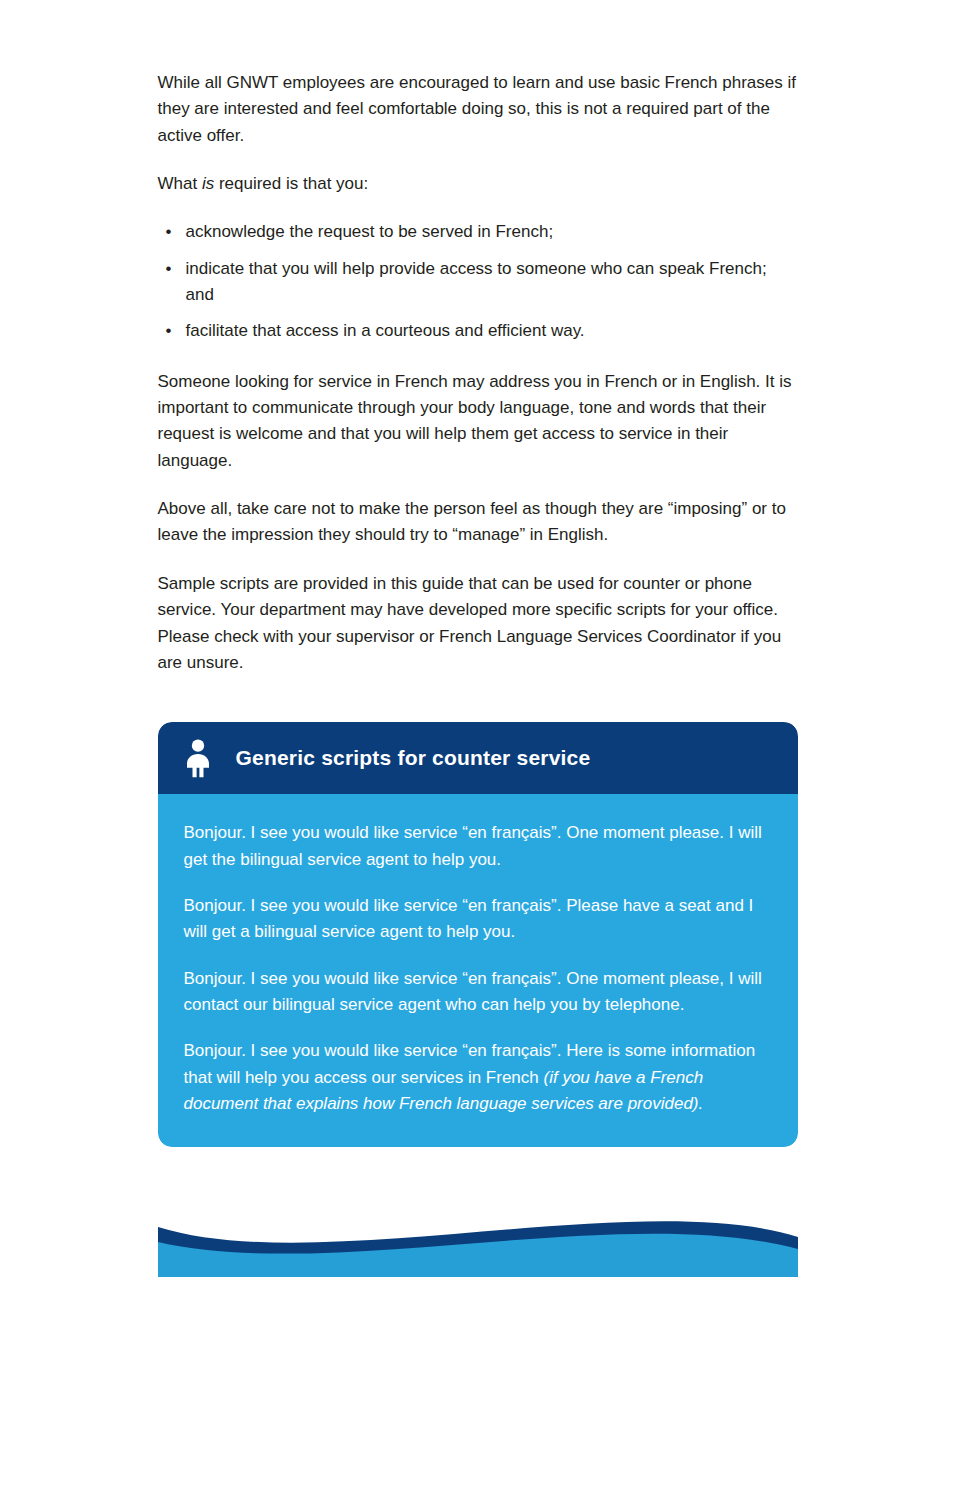While all GNWT employees are encouraged to learn and use basic French phrases if they are interested and feel comfortable doing so, this is not a required part of the active offer.
What is required is that you:
acknowledge the request to be served in French;
indicate that you will help provide access to someone who can speak French; and
facilitate that access in a courteous and efficient way.
Someone looking for service in French may address you in French or in English. It is important to communicate through your body language, tone and words that their request is welcome and that you will help them get access to service in their language.
Above all, take care not to make the person feel as though they are “imposing” or to leave the impression they should try to “manage” in English.
Sample scripts are provided in this guide that can be used for counter or phone service. Your department may have developed more specific scripts for your office. Please check with your supervisor or French Language Services Coordinator if you are unsure.
Generic scripts for counter service
Bonjour. I see you would like service “en français”. One moment please. I will get the bilingual service agent to help you.
Bonjour. I see you would like service “en français”. Please have a seat and I will get a bilingual service agent to help you.
Bonjour. I see you would like service “en français”. One moment please, I will contact our bilingual service agent who can help you by telephone.
Bonjour. I see you would like service “en français”. Here is some information that will help you access our services in French (if you have a French document that explains how French language services are provided).